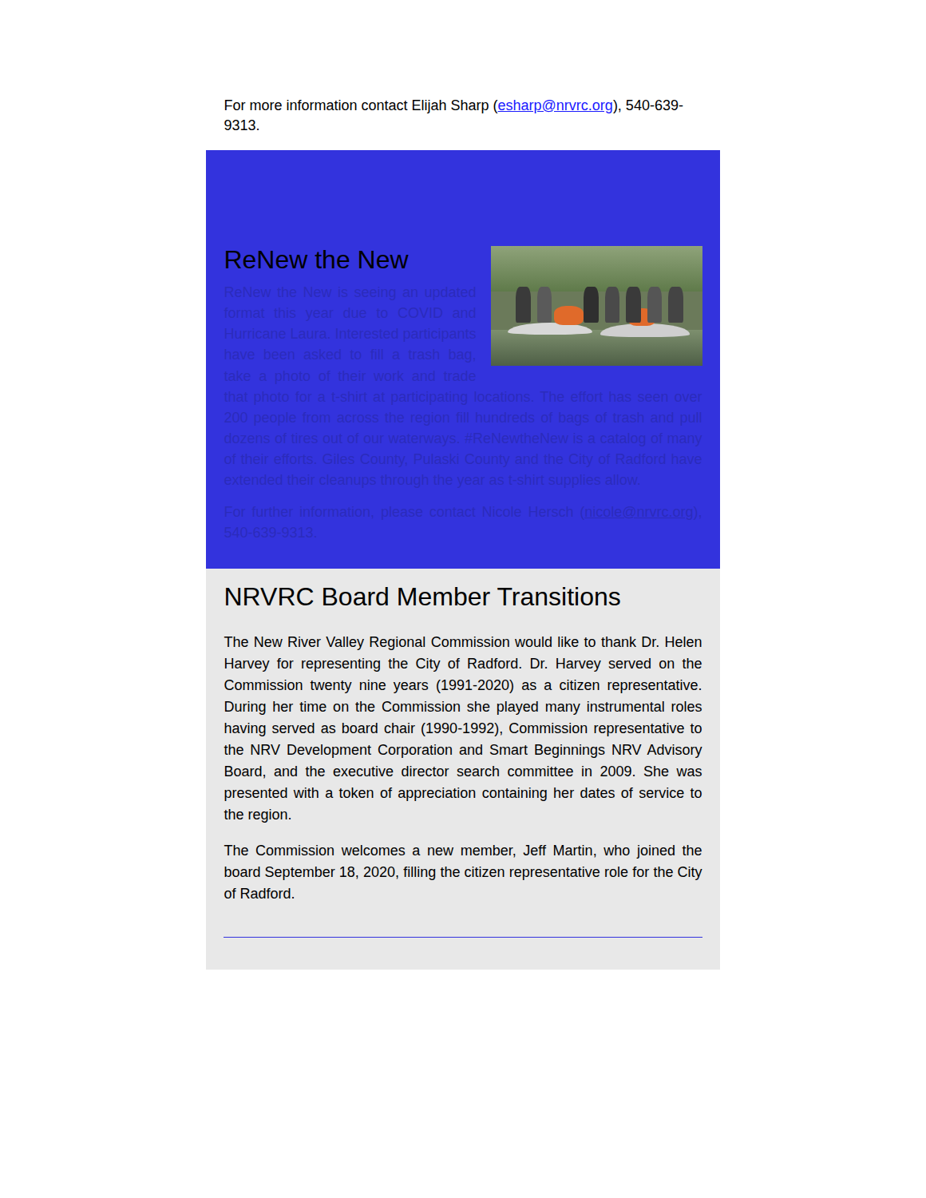For more information contact Elijah Sharp (esharp@nrvrc.org), 540-639-9313.
ReNew the New
ReNew the New is seeing an updated format this year due to COVID and Hurricane Laura. Interested participants have been asked to fill a trash bag, take a photo of their work and trade that photo for a t-shirt at participating locations. The effort has seen over 200 people from across the region fill hundreds of bags of trash and pull dozens of tires out of our waterways. #ReNewtheNew is a catalog of many of their efforts. Giles County, Pulaski County and the City of Radford have extended their cleanups through the year as t-shirt supplies allow.
For further information, please contact Nicole Hersch (nicole@nrvrc.org), 540-639-9313.
NRVRC Board Member Transitions
The New River Valley Regional Commission would like to thank Dr. Helen Harvey for representing the City of Radford. Dr. Harvey served on the Commission twenty nine years (1991-2020) as a citizen representative. During her time on the Commission she played many instrumental roles having served as board chair (1990-1992), Commission representative to the NRV Development Corporation and Smart Beginnings NRV Advisory Board, and the executive director search committee in 2009. She was presented with a token of appreciation containing her dates of service to the region.
The Commission welcomes a new member, Jeff Martin, who joined the board September 18, 2020, filling the citizen representative role for the City of Radford.